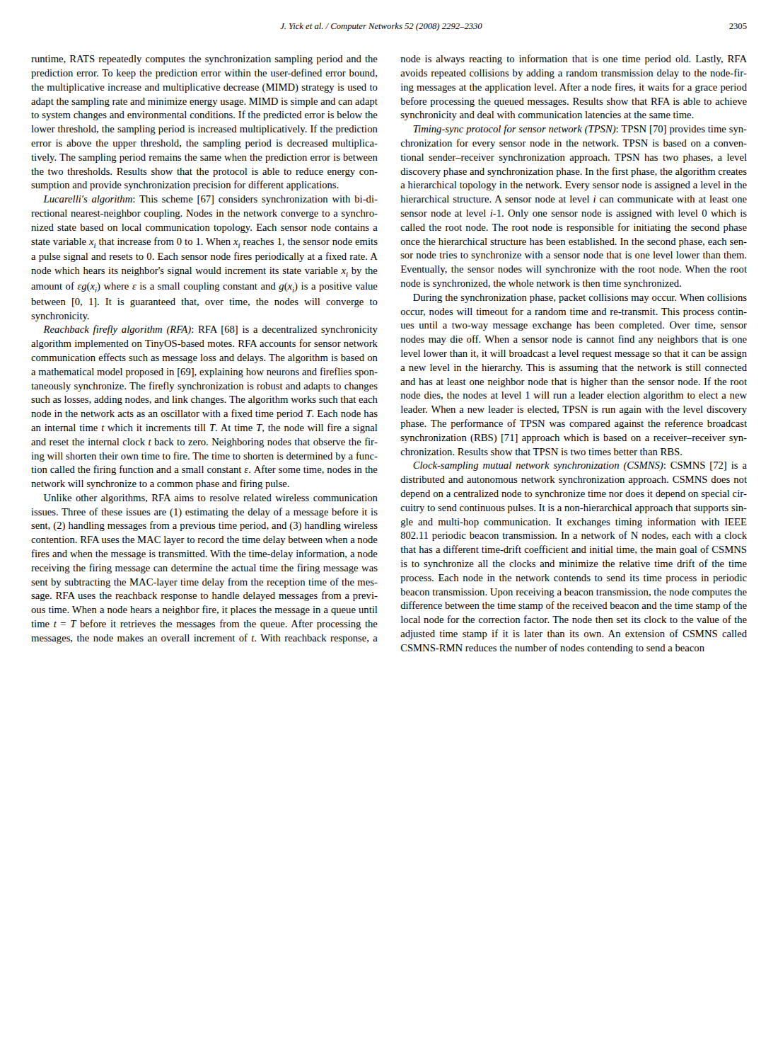J. Yick et al. / Computer Networks 52 (2008) 2292–2330 2305
runtime, RATS repeatedly computes the synchronization sampling period and the prediction error. To keep the prediction error within the user-defined error bound, the multiplicative increase and multiplicative decrease (MIMD) strategy is used to adapt the sampling rate and minimize energy usage. MIMD is simple and can adapt to system changes and environmental conditions. If the predicted error is below the lower threshold, the sampling period is increased multiplicatively. If the prediction error is above the upper threshold, the sampling period is decreased multiplicatively. The sampling period remains the same when the prediction error is between the two thresholds. Results show that the protocol is able to reduce energy consumption and provide synchronization precision for different applications.
Lucarelli's algorithm: This scheme [67] considers synchronization with bi-directional nearest-neighbor coupling. Nodes in the network converge to a synchronized state based on local communication topology. Each sensor node contains a state variable xi that increase from 0 to 1. When xi reaches 1, the sensor node emits a pulse signal and resets to 0. Each sensor node fires periodically at a fixed rate. A node which hears its neighbor's signal would increment its state variable xi by the amount of εg(xi) where ε is a small coupling constant and g(xi) is a positive value between [0, 1]. It is guaranteed that, over time, the nodes will converge to synchronicity.
Reachback firefly algorithm (RFA): RFA [68] is a decentralized synchronicity algorithm implemented on TinyOS-based motes. RFA accounts for sensor network communication effects such as message loss and delays. The algorithm is based on a mathematical model proposed in [69], explaining how neurons and fireflies spontaneously synchronize. The firefly synchronization is robust and adapts to changes such as losses, adding nodes, and link changes. The algorithm works such that each node in the network acts as an oscillator with a fixed time period T. Each node has an internal time t which it increments till T. At time T, the node will fire a signal and reset the internal clock t back to zero. Neighboring nodes that observe the firing will shorten their own time to fire. The time to shorten is determined by a function called the firing function and a small constant ε. After some time, nodes in the network will synchronize to a common phase and firing pulse.
Unlike other algorithms, RFA aims to resolve related wireless communication issues. Three of these issues are (1) estimating the delay of a message before it is sent, (2) handling messages from a previous time period, and (3) handling wireless contention. RFA uses the MAC layer to record the time delay between when a node fires and when the message is transmitted. With the time-delay information, a node receiving the firing message can determine the actual time the firing message was sent by subtracting the MAC-layer time delay from the reception time of the message. RFA uses the reachback response to handle delayed messages from a previous time. When a node hears a neighbor fire, it places the message in a queue until time t = T before it retrieves the messages from the queue. After processing the messages, the node makes an overall increment of t. With reachback response, a node is always reacting to information that is one time period old. Lastly, RFA avoids repeated collisions by adding a random transmission delay to the node-firing messages at the application level. After a node fires, it waits for a grace period before processing the queued messages. Results show that RFA is able to achieve synchronicity and deal with communication latencies at the same time.
Timing-sync protocol for sensor network (TPSN): TPSN [70] provides time synchronization for every sensor node in the network. TPSN is based on a conventional sender–receiver synchronization approach. TPSN has two phases, a level discovery phase and synchronization phase. In the first phase, the algorithm creates a hierarchical topology in the network. Every sensor node is assigned a level in the hierarchical structure. A sensor node at level i can communicate with at least one sensor node at level i-1. Only one sensor node is assigned with level 0 which is called the root node. The root node is responsible for initiating the second phase once the hierarchical structure has been established. In the second phase, each sensor node tries to synchronize with a sensor node that is one level lower than them. Eventually, the sensor nodes will synchronize with the root node. When the root node is synchronized, the whole network is then time synchronized.
During the synchronization phase, packet collisions may occur. When collisions occur, nodes will timeout for a random time and re-transmit. This process continues until a two-way message exchange has been completed. Over time, sensor nodes may die off. When a sensor node is cannot find any neighbors that is one level lower than it, it will broadcast a level request message so that it can be assign a new level in the hierarchy. This is assuming that the network is still connected and has at least one neighbor node that is higher than the sensor node. If the root node dies, the nodes at level 1 will run a leader election algorithm to elect a new leader. When a new leader is elected, TPSN is run again with the level discovery phase. The performance of TPSN was compared against the reference broadcast synchronization (RBS) [71] approach which is based on a receiver–receiver synchronization. Results show that TPSN is two times better than RBS.
Clock-sampling mutual network synchronization (CSMNS): CSMNS [72] is a distributed and autonomous network synchronization approach. CSMNS does not depend on a centralized node to synchronize time nor does it depend on special circuitry to send continuous pulses. It is a non-hierarchical approach that supports single and multi-hop communication. It exchanges timing information with IEEE 802.11 periodic beacon transmission. In a network of N nodes, each with a clock that has a different time-drift coefficient and initial time, the main goal of CSMNS is to synchronize all the clocks and minimize the relative time drift of the time process. Each node in the network contends to send its time process in periodic beacon transmission. Upon receiving a beacon transmission, the node computes the difference between the time stamp of the received beacon and the time stamp of the local node for the correction factor. The node then set its clock to the value of the adjusted time stamp if it is later than its own. An extension of CSMNS called CSMNS-RMN reduces the number of nodes contending to send a beacon